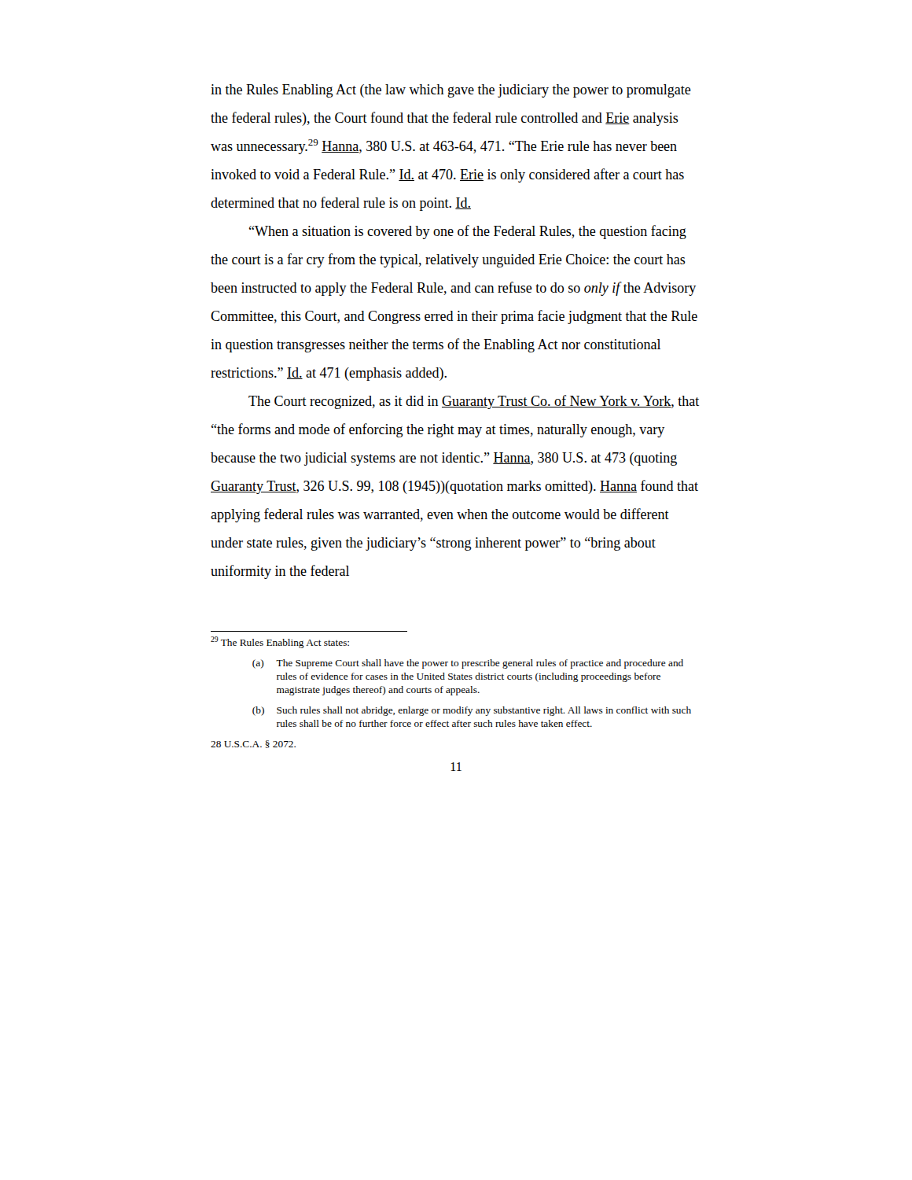in the Rules Enabling Act (the law which gave the judiciary the power to promulgate the federal rules), the Court found that the federal rule controlled and Erie analysis was unnecessary.29 Hanna, 380 U.S. at 463-64, 471. “The Erie rule has never been invoked to void a Federal Rule.” Id. at 470. Erie is only considered after a court has determined that no federal rule is on point. Id.
“When a situation is covered by one of the Federal Rules, the question facing the court is a far cry from the typical, relatively unguided Erie Choice: the court has been instructed to apply the Federal Rule, and can refuse to do so only if the Advisory Committee, this Court, and Congress erred in their prima facie judgment that the Rule in question transgresses neither the terms of the Enabling Act nor constitutional restrictions.” Id. at 471 (emphasis added).
The Court recognized, as it did in Guaranty Trust Co. of New York v. York, that “the forms and mode of enforcing the right may at times, naturally enough, vary because the two judicial systems are not identic.” Hanna, 380 U.S. at 473 (quoting Guaranty Trust, 326 U.S. 99, 108 (1945))(quotation marks omitted). Hanna found that applying federal rules was warranted, even when the outcome would be different under state rules, given the judiciary’s “strong inherent power” to “bring about uniformity in the federal
29 The Rules Enabling Act states:
(a) The Supreme Court shall have the power to prescribe general rules of practice and procedure and rules of evidence for cases in the United States district courts (including proceedings before magistrate judges thereof) and courts of appeals.
(b) Such rules shall not abridge, enlarge or modify any substantive right. All laws in conflict with such rules shall be of no further force or effect after such rules have taken effect.
28 U.S.C.A. § 2072.
11